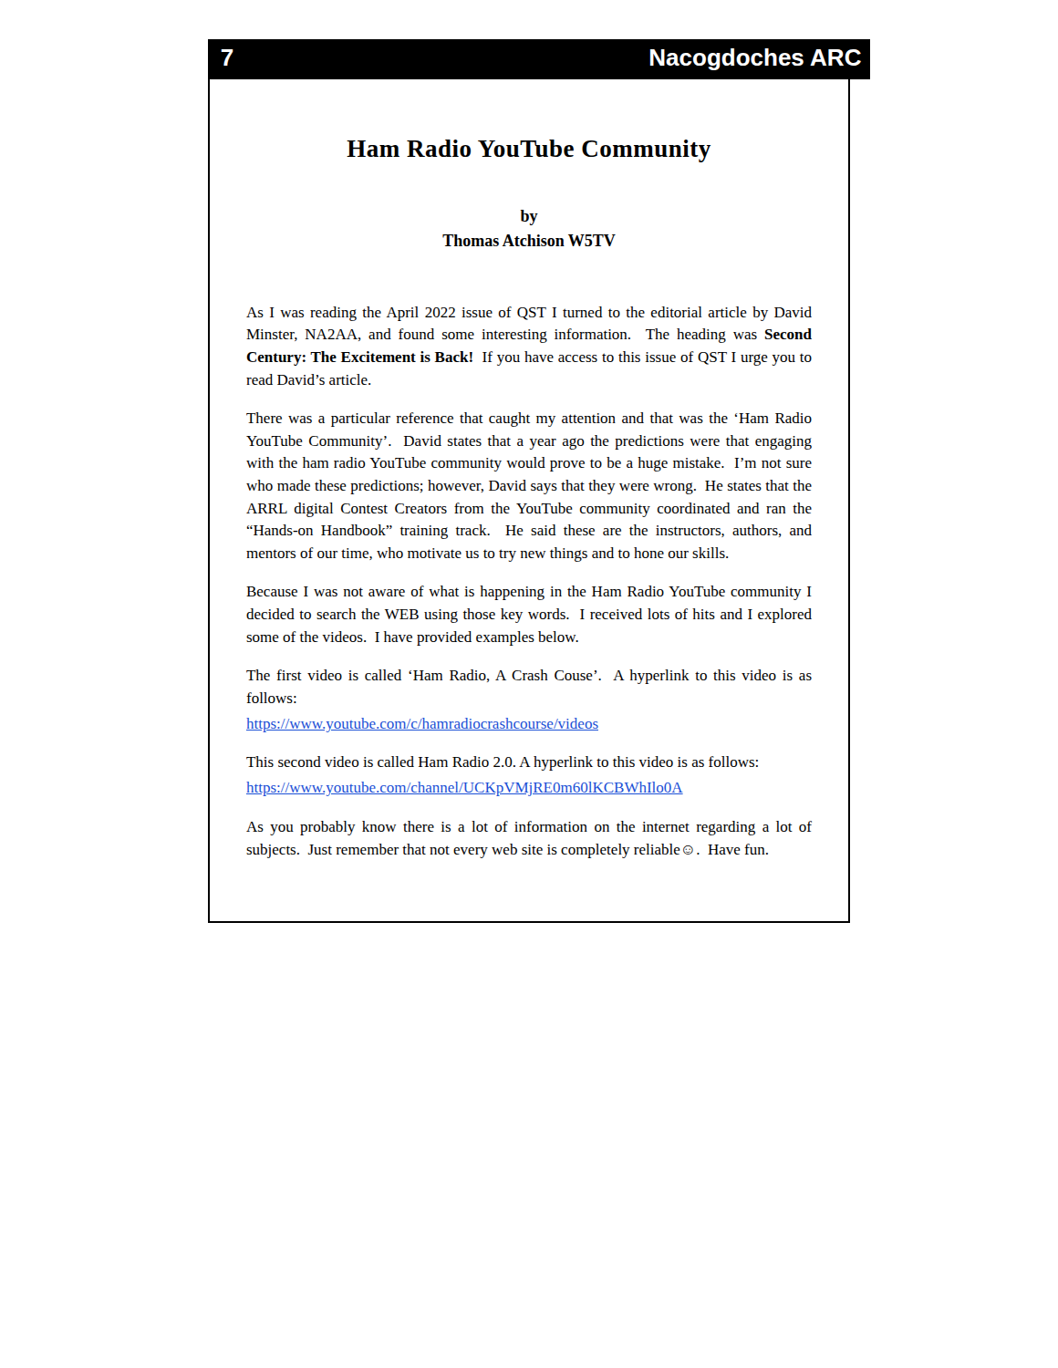7 Nacogdoches ARC
Ham Radio YouTube Community
by
Thomas Atchison W5TV
As I was reading the April 2022 issue of QST I turned to the editorial article by David Minster, NA2AA, and found some interesting information. The heading was Second Century: The Excitement is Back! If you have access to this issue of QST I urge you to read David’s article.
There was a particular reference that caught my attention and that was the ‘Ham Radio YouTube Community’. David states that a year ago the predictions were that engaging with the ham radio YouTube community would prove to be a huge mistake. I’m not sure who made these predictions; however, David says that they were wrong. He states that the ARRL digital Contest Creators from the YouTube community coordinated and ran the “Hands-on Handbook” training track. He said these are the instructors, authors, and mentors of our time, who motivate us to try new things and to hone our skills.
Because I was not aware of what is happening in the Ham Radio YouTube community I decided to search the WEB using those key words. I received lots of hits and I explored some of the videos. I have provided examples below.
The first video is called ‘Ham Radio, A Crash Couse’. A hyperlink to this video is as follows:
https://www.youtube.com/c/hamradiocrashcourse/videos
This second video is called Ham Radio 2.0. A hyperlink to this video is as follows:
https://www.youtube.com/channel/UCKpVMjRE0m60lKCBWhIlo0A
As you probably know there is a lot of information on the internet regarding a lot of subjects. Just remember that not every web site is completely reliable☺. Have fun.